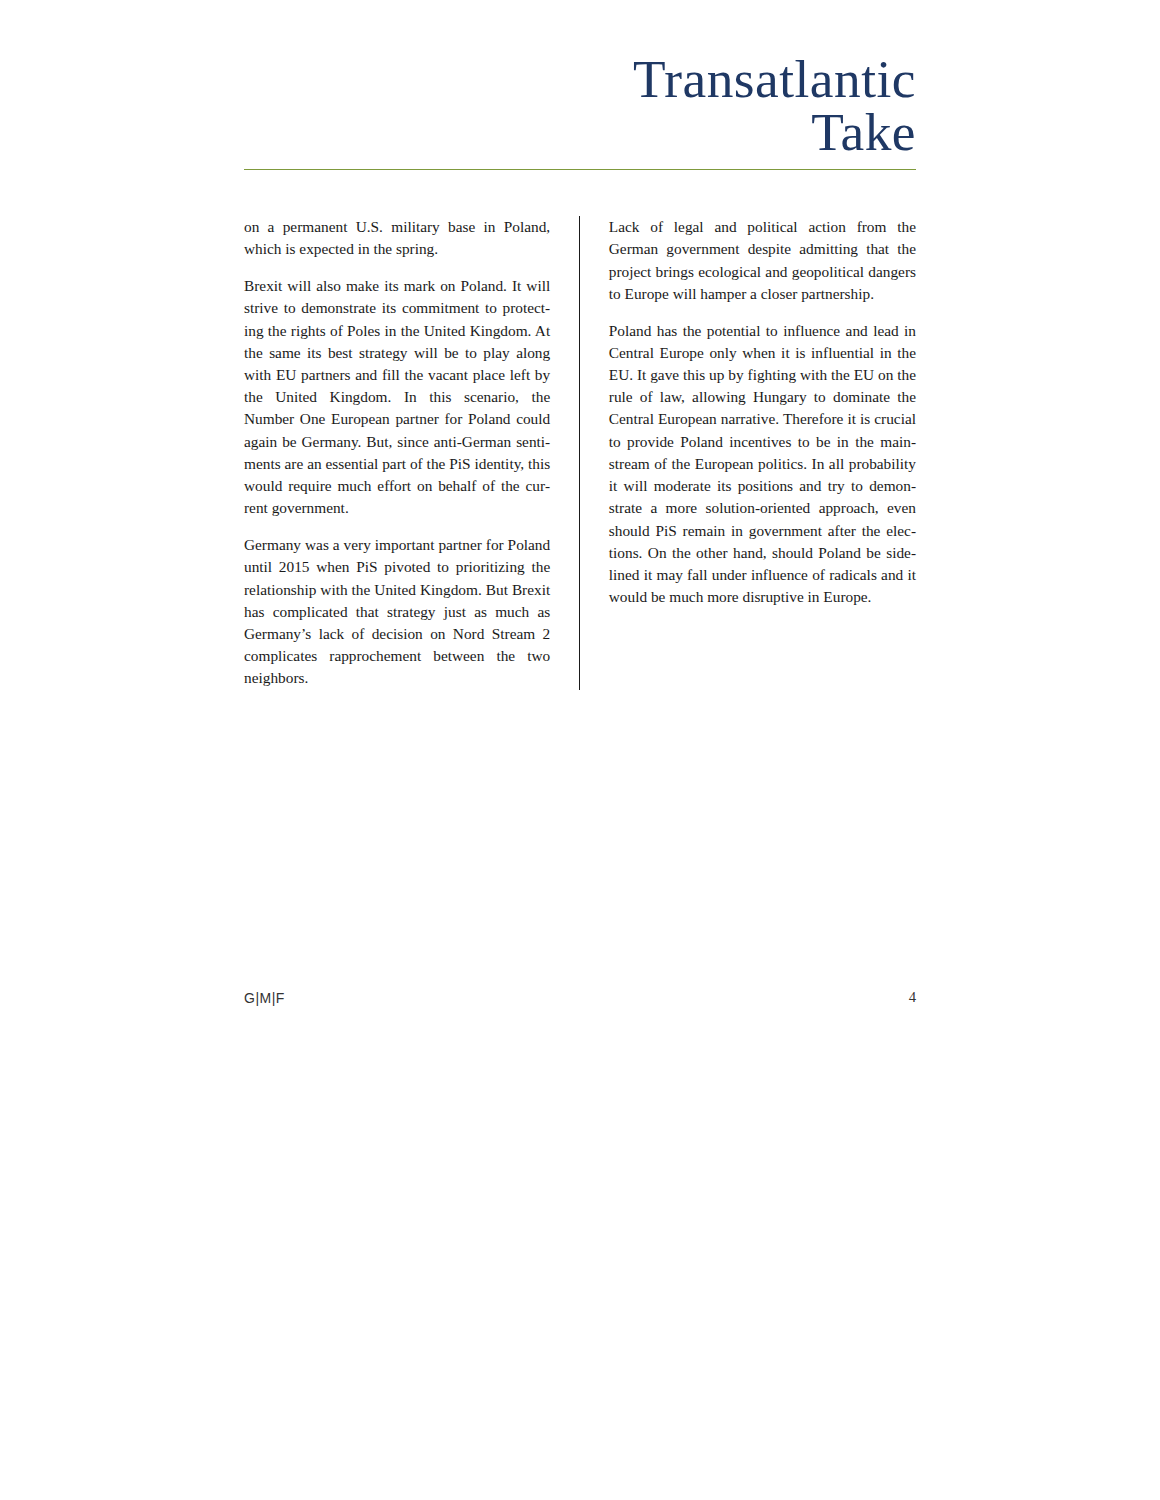Transatlantic
Take
on a permanent U.S. military base in Poland, which is expected in the spring.
Brexit will also make its mark on Poland. It will strive to demonstrate its commitment to protecting the rights of Poles in the United Kingdom. At the same its best strategy will be to play along with EU partners and fill the vacant place left by the United Kingdom. In this scenario, the Number One European partner for Poland could again be Germany. But, since anti-German sentiments are an essential part of the PiS identity, this would require much effort on behalf of the current government.
Germany was a very important partner for Poland until 2015 when PiS pivoted to prioritizing the relationship with the United Kingdom. But Brexit has complicated that strategy just as much as Germany’s lack of decision on Nord Stream 2 complicates rapprochement between the two neighbors.
Lack of legal and political action from the German government despite admitting that the project brings ecological and geopolitical dangers to Europe will hamper a closer partnership.
Poland has the potential to influence and lead in Central Europe only when it is influential in the EU. It gave this up by fighting with the EU on the rule of law, allowing Hungary to dominate the Central European narrative. Therefore it is crucial to provide Poland incentives to be in the mainstream of the European politics. In all probability it will moderate its positions and try to demonstrate a more solution-oriented approach, even should PiS remain in government after the elections. On the other hand, should Poland be sidelined it may fall under influence of radicals and it would be much more disruptive in Europe.
G|M|F
4